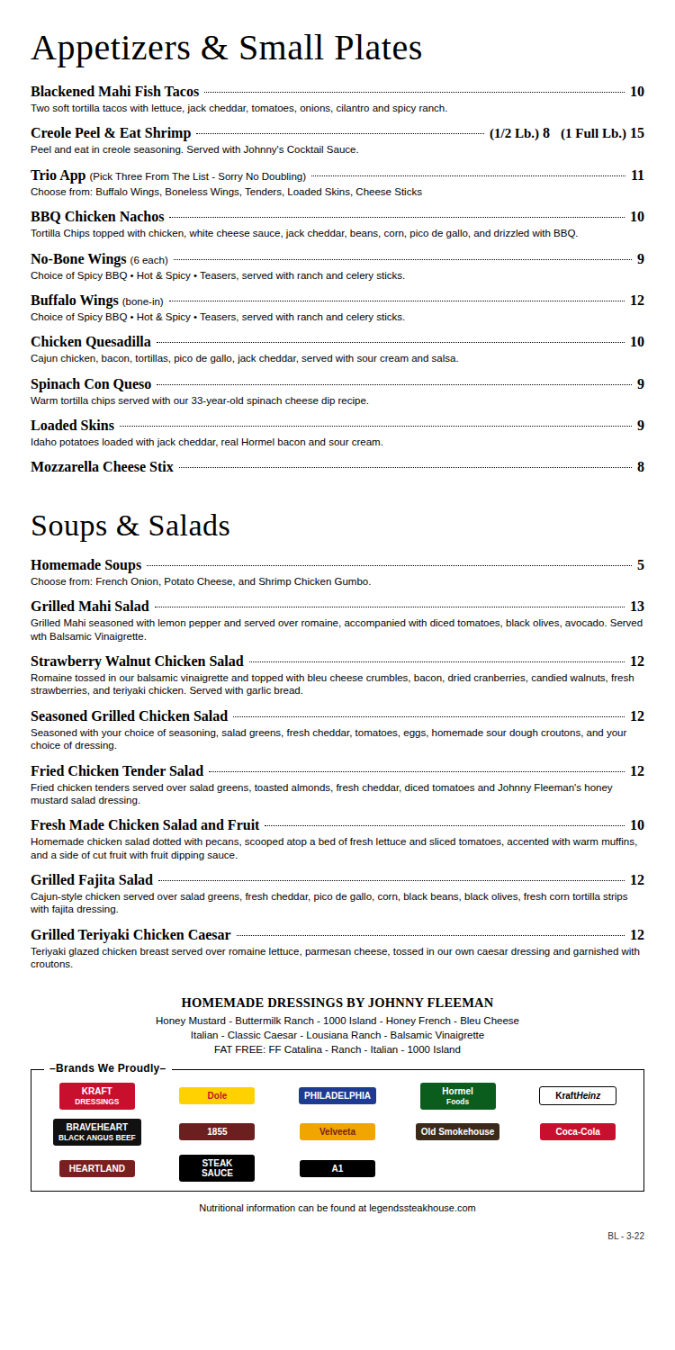Appetizers & Small Plates
Blackened Mahi Fish Tacos 10
Two soft tortilla tacos with lettuce, jack cheddar, tomatoes, onions, cilantro and spicy ranch.
Creole Peel & Eat Shrimp (1/2 Lb.) 8 (1 Full Lb.) 15
Peel and eat in creole seasoning. Served with Johnny's Cocktail Sauce.
Trio App (Pick Three From The List - Sorry No Doubling) 11
Choose from: Buffalo Wings, Boneless Wings, Tenders, Loaded Skins, Cheese Sticks
BBQ Chicken Nachos 10
Tortilla Chips topped with chicken, white cheese sauce, jack cheddar, beans, corn, pico de gallo, and drizzled with BBQ.
No-Bone Wings (6 each) 9
Choice of Spicy BBQ • Hot & Spicy • Teasers, served with ranch and celery sticks.
Buffalo Wings (bone-in) 12
Choice of Spicy BBQ • Hot & Spicy • Teasers, served with ranch and celery sticks.
Chicken Quesadilla 10
Cajun chicken, bacon, tortillas, pico de gallo, jack cheddar, served with sour cream and salsa.
Spinach Con Queso 9
Warm tortilla chips served with our 33-year-old spinach cheese dip recipe.
Loaded Skins 9
Idaho potatoes loaded with jack cheddar, real Hormel bacon and sour cream.
Mozzarella Cheese Stix 8
Soups & Salads
Homemade Soups 5
Choose from: French Onion, Potato Cheese, and Shrimp Chicken Gumbo.
Grilled Mahi Salad 13
Grilled Mahi seasoned with lemon pepper and served over romaine, accompanied with diced tomatoes, black olives, avocado. Served wth Balsamic Vinaigrette.
Strawberry Walnut Chicken Salad 12
Romaine tossed in our balsamic vinaigrette and topped with bleu cheese crumbles, bacon, dried cranberries, candied walnuts, fresh strawberries, and teriyaki chicken. Served with garlic bread.
Seasoned Grilled Chicken Salad 12
Seasoned with your choice of seasoning, salad greens, fresh cheddar, tomatoes, eggs, homemade sour dough croutons, and your choice of dressing.
Fried Chicken Tender Salad 12
Fried chicken tenders served over salad greens, toasted almonds, fresh cheddar, diced tomatoes and Johnny Fleeman's honey mustard salad dressing.
Fresh Made Chicken Salad and Fruit 10
Homemade chicken salad dotted with pecans, scooped atop a bed of fresh lettuce and sliced tomatoes, accented with warm muffins, and a side of cut fruit with fruit dipping sauce.
Grilled Fajita Salad 12
Cajun-style chicken served over salad greens, fresh cheddar, pico de gallo, corn, black beans, black olives, fresh corn tortilla strips with fajita dressing.
Grilled Teriyaki Chicken Caesar 12
Teriyaki glazed chicken breast served over romaine lettuce, parmesan cheese, tossed in our own caesar dressing and garnished with croutons.
HOMEMADE DRESSINGS BY JOHNNY FLEEMAN
Honey Mustard - Buttermilk Ranch - 1000 Island - Honey French - Bleu Cheese
Italian - Classic Caesar - Lousiana Ranch - Balsamic Vinaigrette
FAT FREE: FF Catalina - Ranch - Italian - 1000 Island
–Brands We Proudly–
KRAFT
DRESSINGS Dole PHILADELPHIA Hormel
Foods KraftHeinz BRAVEHEART
BLACK ANGUS BEEF 1855 Velveeta Old Smokehouse Coca-Cola HEARTLAND STEAK
SAUCE A1
Nutritional information can be found at legendssteakhouse.com
BL - 3-22